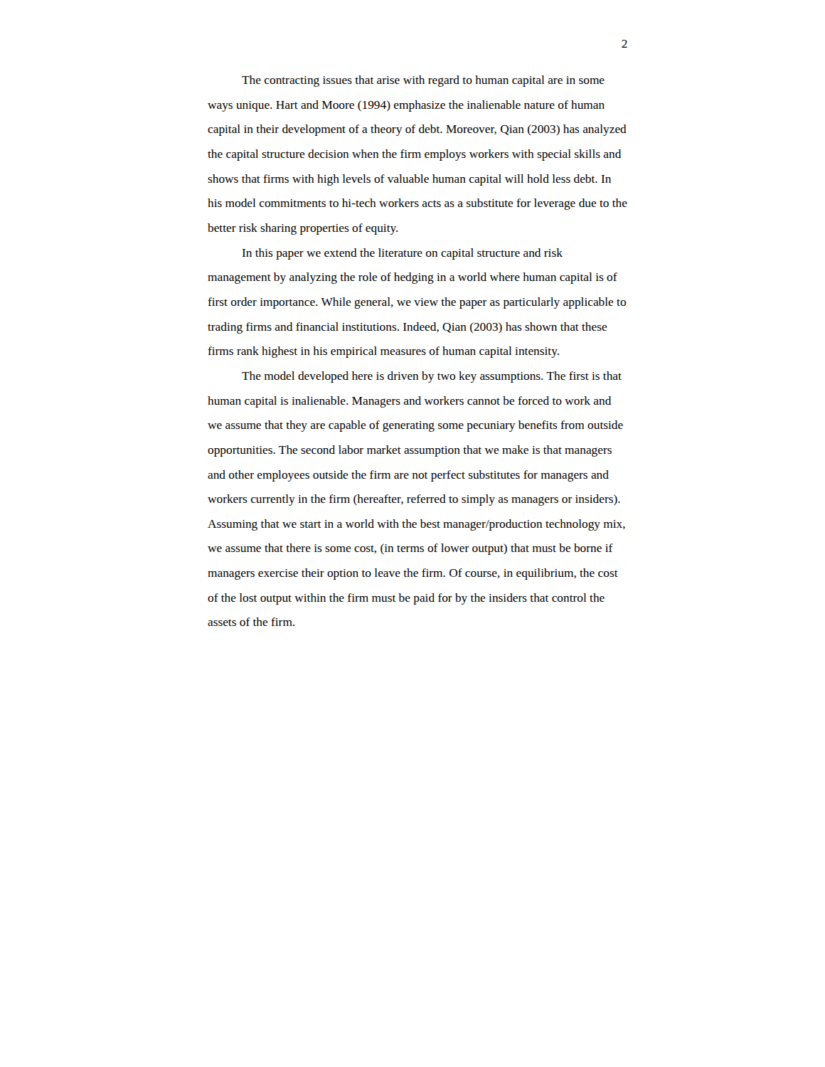2
The contracting issues that arise with regard to human capital are in some ways unique. Hart and Moore (1994) emphasize the inalienable nature of human capital in their development of a theory of debt. Moreover, Qian (2003) has analyzed the capital structure decision when the firm employs workers with special skills and shows that firms with high levels of valuable human capital will hold less debt. In his model commitments to hi-tech workers acts as a substitute for leverage due to the better risk sharing properties of equity.
In this paper we extend the literature on capital structure and risk management by analyzing the role of hedging in a world where human capital is of first order importance. While general, we view the paper as particularly applicable to trading firms and financial institutions. Indeed, Qian (2003) has shown that these firms rank highest in his empirical measures of human capital intensity.
The model developed here is driven by two key assumptions. The first is that human capital is inalienable. Managers and workers cannot be forced to work and we assume that they are capable of generating some pecuniary benefits from outside opportunities. The second labor market assumption that we make is that managers and other employees outside the firm are not perfect substitutes for managers and workers currently in the firm (hereafter, referred to simply as managers or insiders). Assuming that we start in a world with the best manager/production technology mix, we assume that there is some cost, (in terms of lower output) that must be borne if managers exercise their option to leave the firm. Of course, in equilibrium, the cost of the lost output within the firm must be paid for by the insiders that control the assets of the firm.